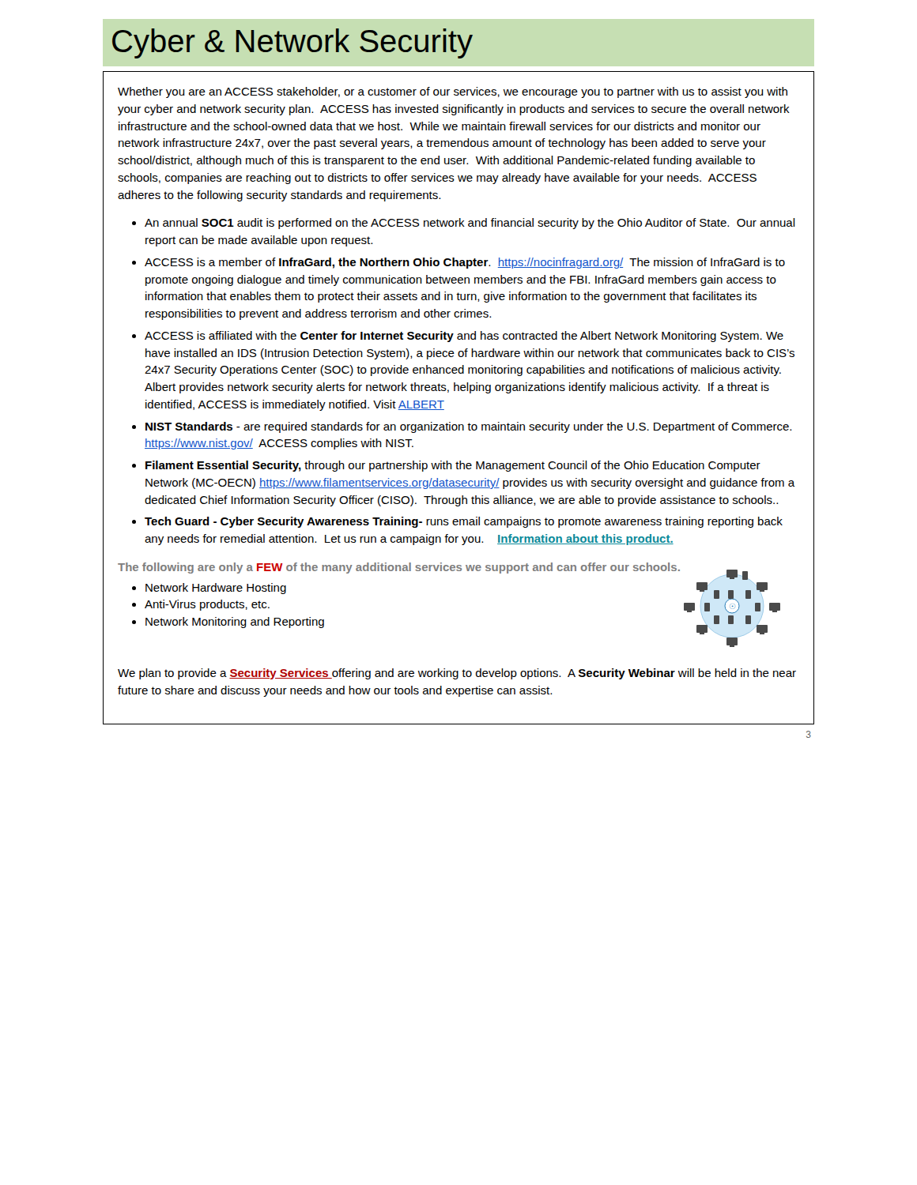Cyber & Network Security
Whether you are an ACCESS stakeholder, or a customer of our services, we encourage you to partner with us to assist you with your cyber and network security plan. ACCESS has invested significantly in products and services to secure the overall network infrastructure and the school-owned data that we host. While we maintain firewall services for our districts and monitor our network infrastructure 24x7, over the past several years, a tremendous amount of technology has been added to serve your school/district, although much of this is transparent to the end user. With additional Pandemic-related funding available to schools, companies are reaching out to districts to offer services we may already have available for your needs. ACCESS adheres to the following security standards and requirements.
An annual SOC1 audit is performed on the ACCESS network and financial security by the Ohio Auditor of State. Our annual report can be made available upon request.
ACCESS is a member of InfraGard, the Northern Ohio Chapter. https://nocinfragard.org/ The mission of InfraGard is to promote ongoing dialogue and timely communication between members and the FBI. InfraGard members gain access to information that enables them to protect their assets and in turn, give information to the government that facilitates its responsibilities to prevent and address terrorism and other crimes.
ACCESS is affiliated with the Center for Internet Security and has contracted the Albert Network Monitoring System. We have installed an IDS (Intrusion Detection System), a piece of hardware within our network that communicates back to CIS’s 24x7 Security Operations Center (SOC) to provide enhanced monitoring capabilities and notifications of malicious activity. Albert provides network security alerts for network threats, helping organizations identify malicious activity. If a threat is identified, ACCESS is immediately notified. Visit ALBERT
NIST Standards - are required standards for an organization to maintain security under the U.S. Department of Commerce. https://www.nist.gov/ ACCESS complies with NIST.
Filament Essential Security, through our partnership with the Management Council of the Ohio Education Computer Network (MC-OECN) https://www.filamentservices.org/datasecurity/ provides us with security oversight and guidance from a dedicated Chief Information Security Officer (CISO). Through this alliance, we are able to provide assistance to schools..
Tech Guard - Cyber Security Awareness Training- runs email campaigns to promote awareness training reporting back any needs for remedial attention. Let us run a campaign for you. Information about this product.
☉
The following are only a FEW of the many additional services we support and can offer our schools.
Network Hardware Hosting
Anti-Virus products, etc.
Network Monitoring and Reporting
We plan to provide a Security Services offering and are working to develop options. A Security Webinar will be held in the near future to share and discuss your needs and how our tools and expertise can assist.
3